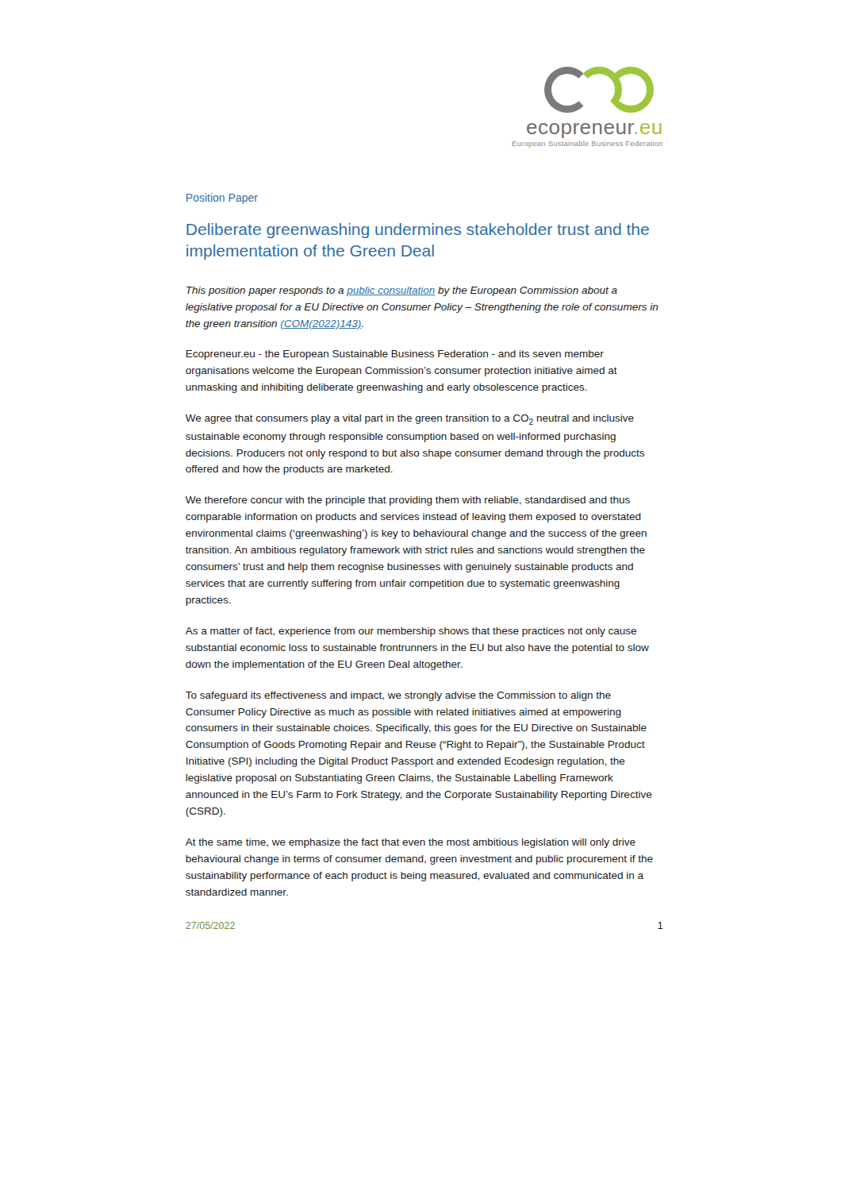ecopreneur.eu
European Sustainable Business Federation
Position Paper
Deliberate greenwashing undermines stakeholder trust and the implementation of the Green Deal
This position paper responds to a public consultation by the European Commission about a legislative proposal for a EU Directive on Consumer Policy – Strengthening the role of consumers in the green transition (COM(2022)143).
Ecopreneur.eu - the European Sustainable Business Federation - and its seven member organisations welcome the European Commission’s consumer protection initiative aimed at unmasking and inhibiting deliberate greenwashing and early obsolescence practices.
We agree that consumers play a vital part in the green transition to a CO2 neutral and inclusive sustainable economy through responsible consumption based on well-informed purchasing decisions. Producers not only respond to but also shape consumer demand through the products offered and how the products are marketed.
We therefore concur with the principle that providing them with reliable, standardised and thus comparable information on products and services instead of leaving them exposed to overstated environmental claims (‘greenwashing’) is key to behavioural change and the success of the green transition. An ambitious regulatory framework with strict rules and sanctions would strengthen the consumers’ trust and help them recognise businesses with genuinely sustainable products and services that are currently suffering from unfair competition due to systematic greenwashing practices.
As a matter of fact, experience from our membership shows that these practices not only cause substantial economic loss to sustainable frontrunners in the EU but also have the potential to slow down the implementation of the EU Green Deal altogether.
To safeguard its effectiveness and impact, we strongly advise the Commission to align the Consumer Policy Directive as much as possible with related initiatives aimed at empowering consumers in their sustainable choices. Specifically, this goes for the EU Directive on Sustainable Consumption of Goods Promoting Repair and Reuse (“Right to Repair”), the Sustainable Product Initiative (SPI) including the Digital Product Passport and extended Ecodesign regulation, the legislative proposal on Substantiating Green Claims, the Sustainable Labelling Framework announced in the EU’s Farm to Fork Strategy, and the Corporate Sustainability Reporting Directive (CSRD).
At the same time, we emphasize the fact that even the most ambitious legislation will only drive behavioural change in terms of consumer demand, green investment and public procurement if the sustainability performance of each product is being measured, evaluated and communicated in a standardized manner.
27/05/2022 1